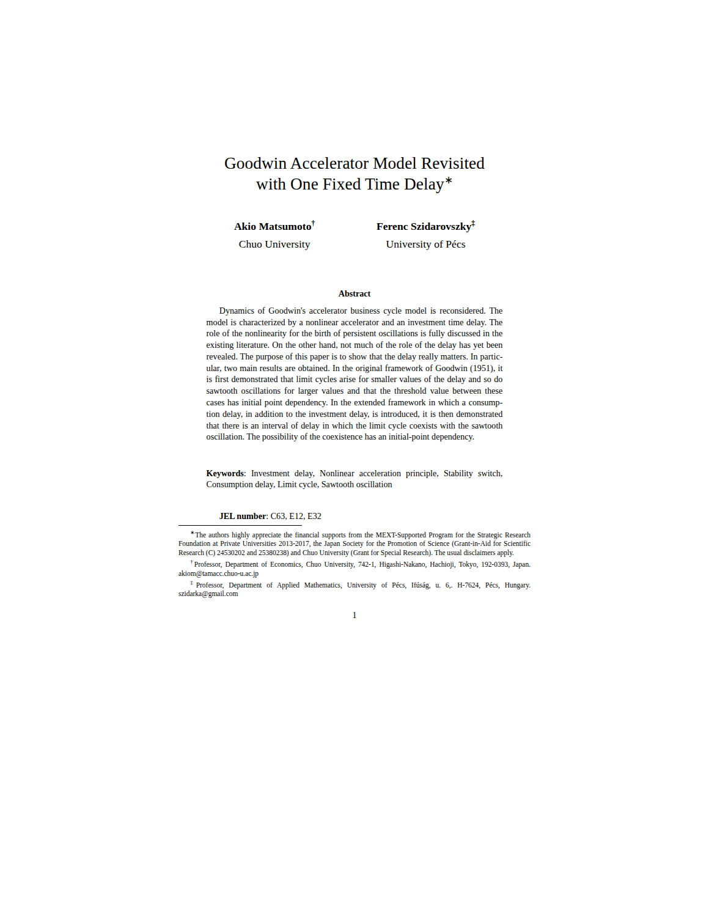Goodwin Accelerator Model Revisited
with One Fixed Time Delay∗
Akio Matsumoto†
Chuo University
Ferenc Szidarovszky‡
University of Pécs
Abstract
Dynamics of Goodwin's accelerator business cycle model is reconsidered. The model is characterized by a nonlinear accelerator and an investment time delay. The role of the nonlinearity for the birth of persistent oscillations is fully discussed in the existing literature. On the other hand, not much of the role of the delay has yet been revealed. The purpose of this paper is to show that the delay really matters. In particular, two main results are obtained. In the original framework of Goodwin (1951), it is first demonstrated that limit cycles arise for smaller values of the delay and so do sawtooth oscillations for larger values and that the threshold value between these cases has initial point dependency. In the extended framework in which a consumption delay, in addition to the investment delay, is introduced, it is then demonstrated that there is an interval of delay in which the limit cycle coexists with the sawtooth oscillation. The possibility of the coexistence has an initial-point dependency.
Keywords: Investment delay, Nonlinear acceleration principle, Stability switch, Consumption delay, Limit cycle, Sawtooth oscillation
JEL number: C63, E12, E32
∗The authors highly appreciate the financial supports from the MEXT-Supported Program for the Strategic Research Foundation at Private Universities 2013-2017, the Japan Society for the Promotion of Science (Grant-in-Aid for Scientific Research (C) 24530202 and 25380238) and Chuo University (Grant for Special Research). The usual disclaimers apply.
†Professor, Department of Economics, Chuo University, 742-1, Higashi-Nakano, Hachioji, Tokyo, 192-0393, Japan. akiom@tamacc.chuo-u.ac.jp
‡Professor, Department of Applied Mathematics, University of Pécs, Ifúság, u. 6,. H-7624, Pécs, Hungary. szidarka@gmail.com
1